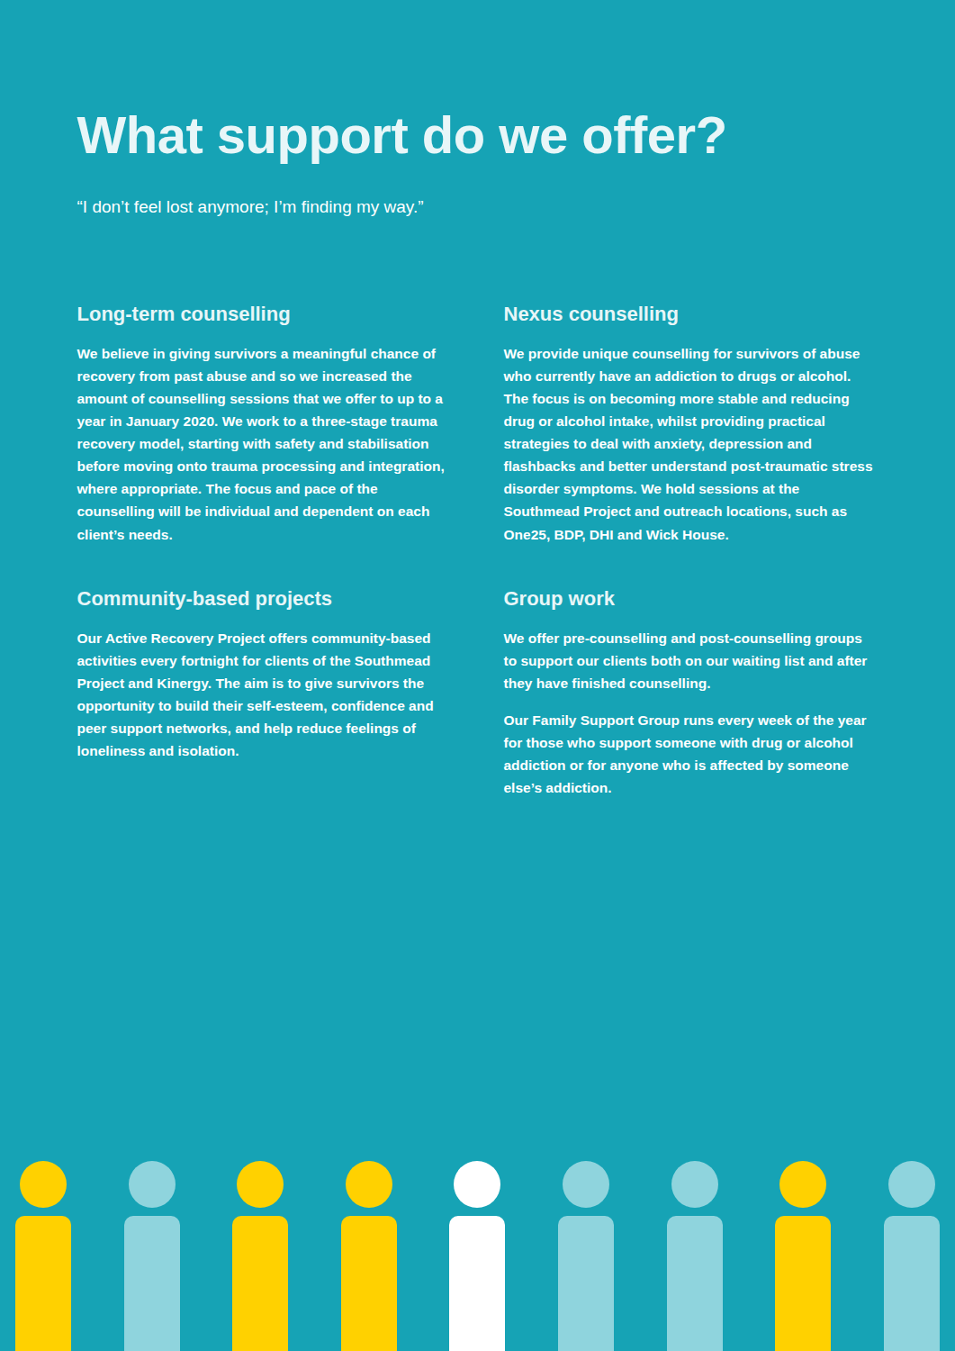What support do we offer?
“I don’t feel lost anymore; I’m finding my way.”
Long-term counselling
We believe in giving survivors a meaningful chance of recovery from past abuse and so we increased the amount of counselling sessions that we offer to up to a year in January 2020. We work to a three-stage trauma recovery model, starting with safety and stabilisation before moving onto trauma processing and integration, where appropriate. The focus and pace of the counselling will be individual and dependent on each client’s needs.
Community-based projects
Our Active Recovery Project offers community-based activities every fortnight for clients of the Southmead Project and Kinergy. The aim is to give survivors the opportunity to build their self-esteem, confidence and peer support networks, and help reduce feelings of loneliness and isolation.
Nexus counselling
We provide unique counselling for survivors of abuse who currently have an addiction to drugs or alcohol. The focus is on becoming more stable and reducing drug or alcohol intake, whilst providing practical strategies to deal with anxiety, depression and flashbacks and better understand post-traumatic stress disorder symptoms. We hold sessions at the Southmead Project and outreach locations, such as One25, BDP, DHI and Wick House.
Group work
We offer pre-counselling and post-counselling groups to support our clients both on our waiting list and after they have finished counselling.
Our Family Support Group runs every week of the year for those who support someone with drug or alcohol addiction or for anyone who is affected by someone else’s addiction.